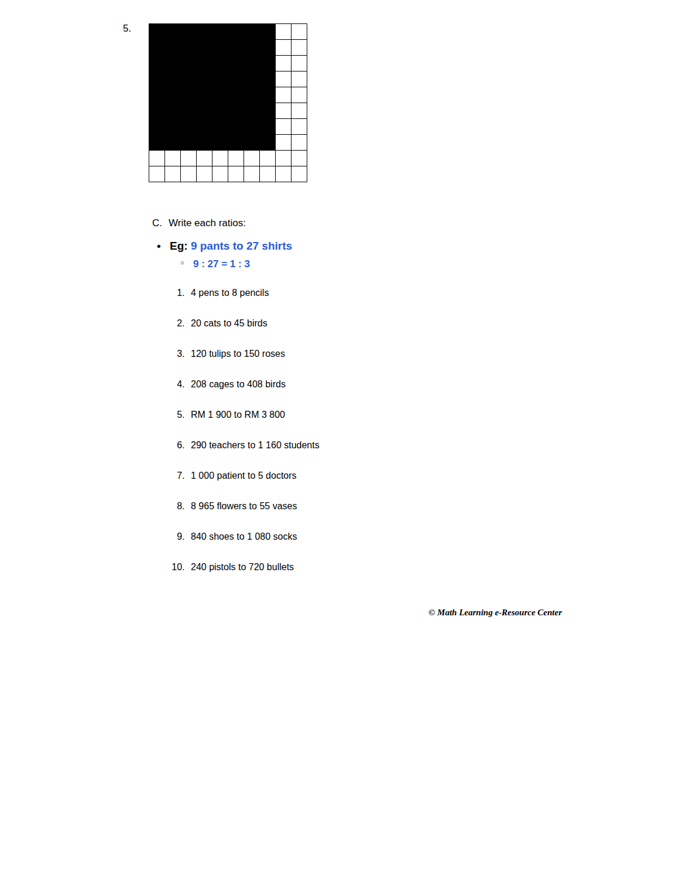5.
C. Write each ratios:
Eg: 9 pants to 27 shirts
9 : 27 = 1 : 3
4 pens to 8 pencils
20 cats to 45 birds
120 tulips to 150 roses
208 cages to 408 birds
RM 1 900 to RM 3 800
290 teachers to 1 160 students
1 000 patient to 5 doctors
8 965 flowers to 55 vases
840 shoes to 1 080 socks
240 pistols to 720 bullets
© Math Learning e-Resource Center